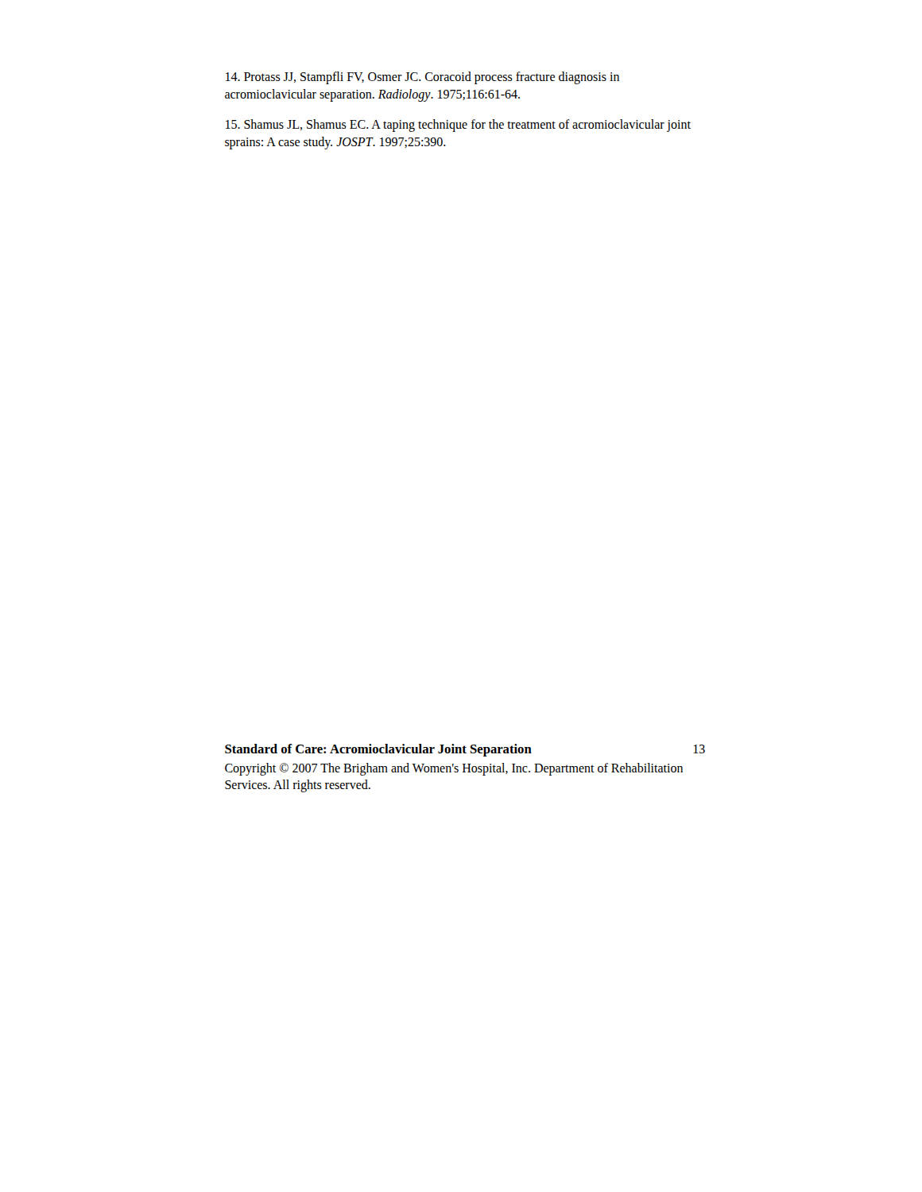14. Protass JJ, Stampfli FV, Osmer JC. Coracoid process fracture diagnosis in acromioclavicular separation. Radiology. 1975;116:61-64.
15. Shamus JL, Shamus EC. A taping technique for the treatment of acromioclavicular joint sprains: A case study. JOSPT. 1997;25:390.
13
Standard of Care: Acromioclavicular Joint Separation
Copyright © 2007 The Brigham and Women's Hospital, Inc. Department of Rehabilitation Services. All rights reserved.